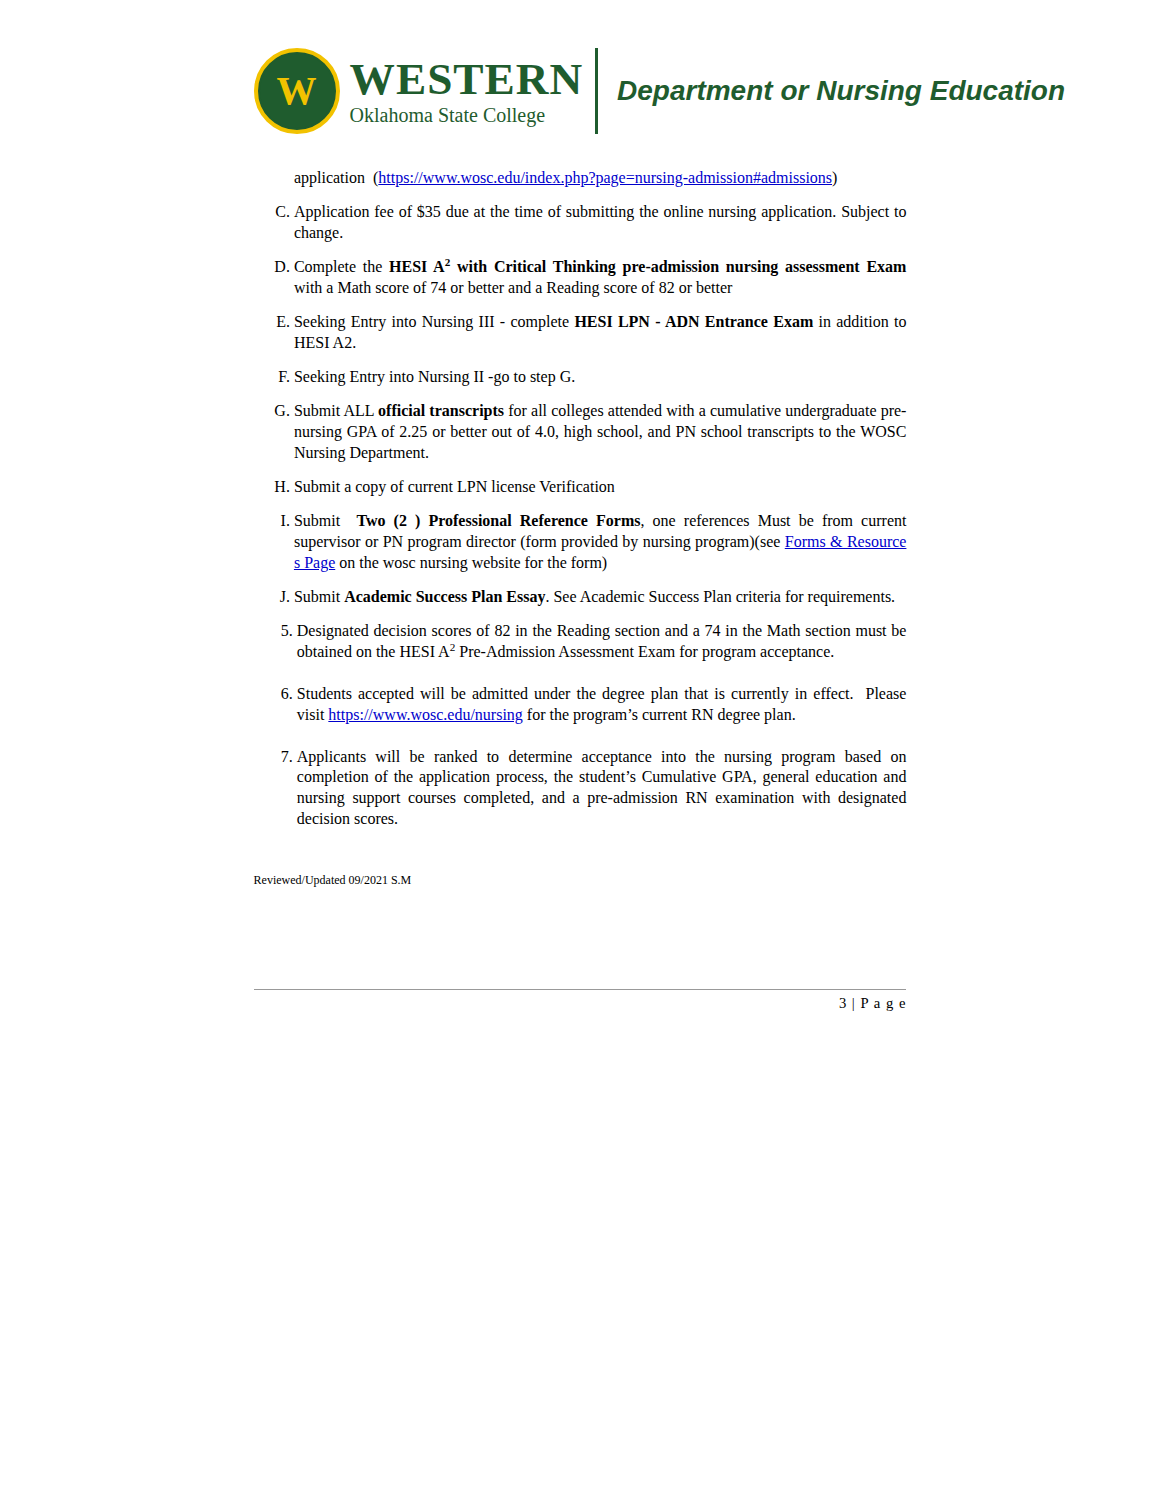W
WESTERN Oklahoma State College
Department or Nursing Education
application (https://www.wosc.edu/index.php?page=nursing-admission#admissions)
Application fee of $35 due at the time of submitting the online nursing application. Subject to change.
Complete the HESI A2 with Critical Thinking pre-admission nursing assessment Exam with a Math score of 74 or better and a Reading score of 82 or better
Seeking Entry into Nursing III - complete HESI LPN - ADN Entrance Exam in addition to HESI A2.
Seeking Entry into Nursing II -go to step G.
Submit ALL official transcripts for all colleges attended with a cumulative undergraduate pre-nursing GPA of 2.25 or better out of 4.0, high school, and PN school transcripts to the WOSC Nursing Department.
Submit a copy of current LPN license Verification
Submit Two (2 ) Professional Reference Forms, one references Must be from current supervisor or PN program director (form provided by nursing program)(see Forms & Resources Page on the wosc nursing website for the form)
Submit Academic Success Plan Essay. See Academic Success Plan criteria for requirements.
Designated decision scores of 82 in the Reading section and a 74 in the Math section must be obtained on the HESI A2 Pre-Admission Assessment Exam for program acceptance.
Students accepted will be admitted under the degree plan that is currently in effect. Please visit https://www.wosc.edu/nursing for the program’s current RN degree plan.
Applicants will be ranked to determine acceptance into the nursing program based on completion of the application process, the student’s Cumulative GPA, general education and nursing support courses completed, and a pre-admission RN examination with designated decision scores.
Reviewed/Updated 09/2021 S.M
3 | P a g e